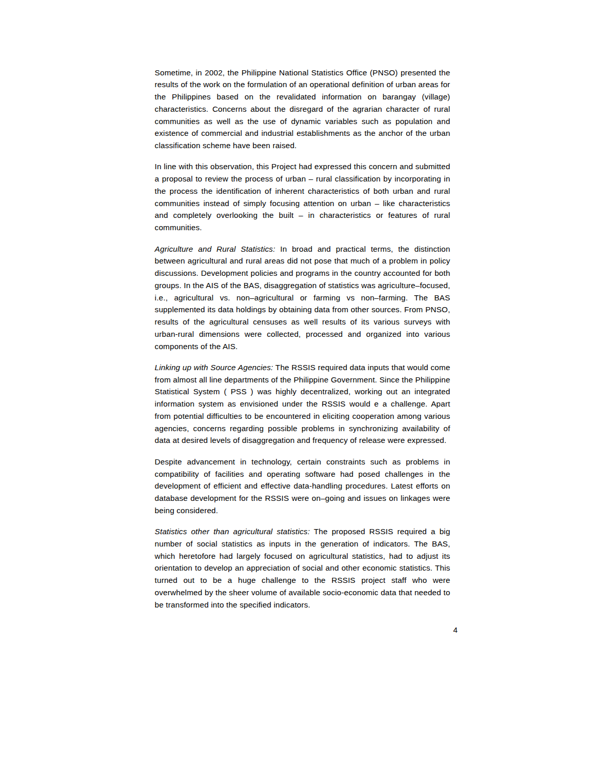Sometime, in 2002, the Philippine National Statistics Office (PNSO) presented the results of the work on the formulation of an operational definition of urban areas for the Philippines based on the revalidated information on barangay (village) characteristics. Concerns about the disregard of the agrarian character of rural communities as well as the use of dynamic variables such as population and existence of commercial and industrial establishments as the anchor of the urban classification scheme have been raised.
In line with this observation, this Project had expressed this concern and submitted a proposal to review the process of urban – rural classification by incorporating in the process the identification of inherent characteristics of both urban and rural communities instead of simply focusing attention on urban – like characteristics and completely overlooking the built – in characteristics or features of rural communities.
Agriculture and Rural Statistics: In broad and practical terms, the distinction between agricultural and rural areas did not pose that much of a problem in policy discussions. Development policies and programs in the country accounted for both groups. In the AIS of the BAS, disaggregation of statistics was agriculture–focused, i.e., agricultural vs. non–agricultural or farming vs non–farming. The BAS supplemented its data holdings by obtaining data from other sources. From PNSO, results of the agricultural censuses as well results of its various surveys with urban-rural dimensions were collected, processed and organized into various components of the AIS.
Linking up with Source Agencies: The RSSIS required data inputs that would come from almost all line departments of the Philippine Government. Since the Philippine Statistical System ( PSS ) was highly decentralized, working out an integrated information system as envisioned under the RSSIS would e a challenge. Apart from potential difficulties to be encountered in eliciting cooperation among various agencies, concerns regarding possible problems in synchronizing availability of data at desired levels of disaggregation and frequency of release were expressed.
Despite advancement in technology, certain constraints such as problems in compatibility of facilities and operating software had posed challenges in the development of efficient and effective data-handling procedures. Latest efforts on database development for the RSSIS were on–going and issues on linkages were being considered.
Statistics other than agricultural statistics: The proposed RSSIS required a big number of social statistics as inputs in the generation of indicators. The BAS, which heretofore had largely focused on agricultural statistics, had to adjust its orientation to develop an appreciation of social and other economic statistics. This turned out to be a huge challenge to the RSSIS project staff who were overwhelmed by the sheer volume of available socio-economic data that needed to be transformed into the specified indicators.
4